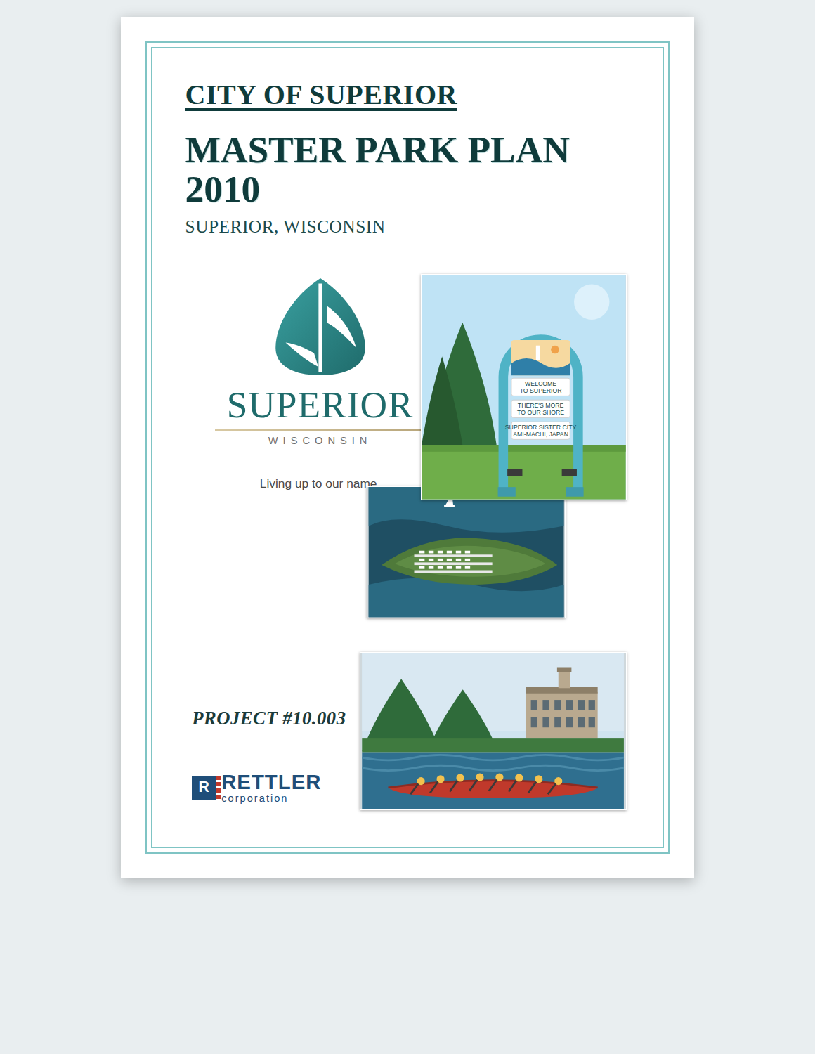CITY OF SUPERIOR
MASTER PARK PLAN 2010
SUPERIOR, WISCONSIN
SUPERIOR
WISCONSIN
Living up to our name.
PROJECT #10.003
R
RETTLER corporation
WELCOME TO SUPERIOR THERE'S MORE TO OUR SHORE SUPERIOR SISTER CITY AMI-MACHI, JAPAN